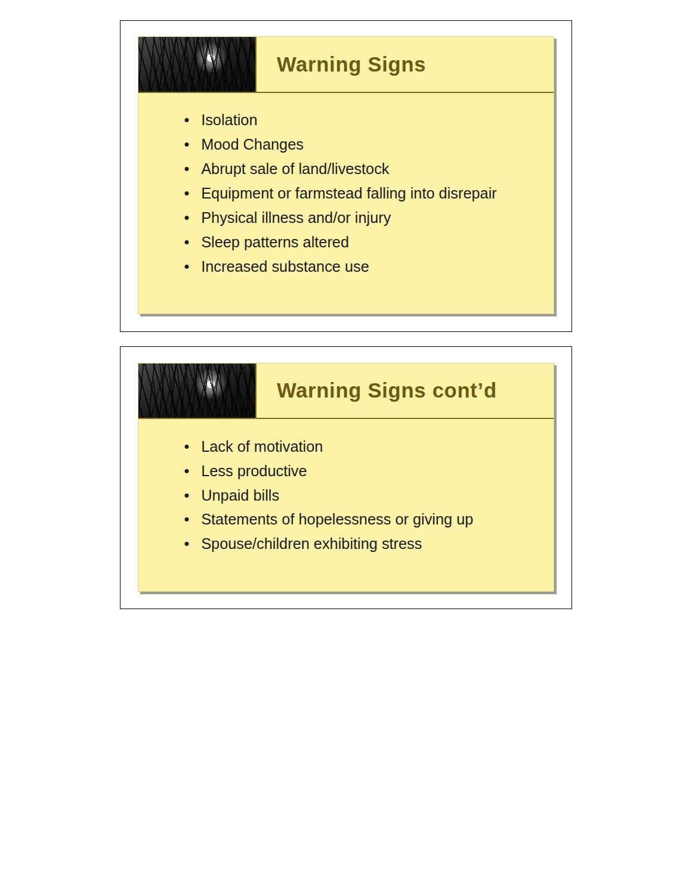Warning Signs
Isolation
Mood Changes
Abrupt sale of land/livestock
Equipment or farmstead falling into disrepair
Physical illness and/or injury
Sleep patterns altered
Increased substance use
Warning Signs cont’d
Lack of motivation
Less productive
Unpaid bills
Statements of hopelessness or giving up
Spouse/children exhibiting stress